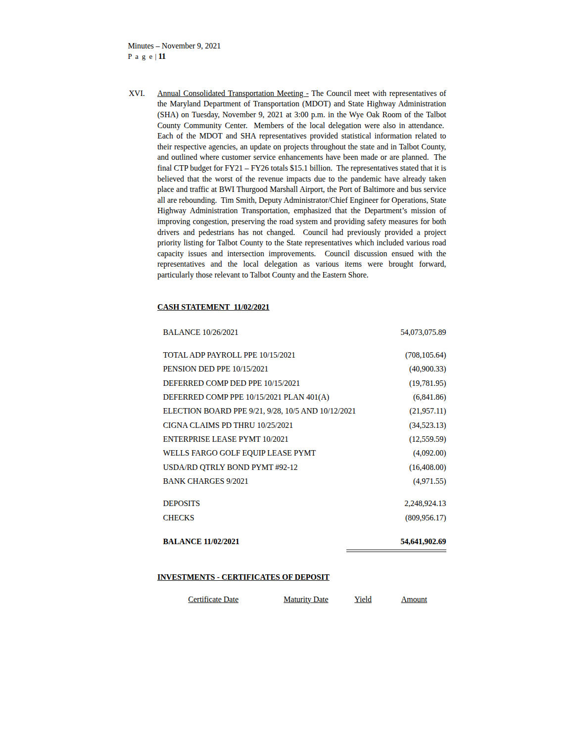Minutes – November 9, 2021
P a g e | 11
XVI.
Annual Consolidated Transportation Meeting - The Council meet with representatives of the Maryland Department of Transportation (MDOT) and State Highway Administration (SHA) on Tuesday, November 9, 2021 at 3:00 p.m. in the Wye Oak Room of the Talbot County Community Center. Members of the local delegation were also in attendance. Each of the MDOT and SHA representatives provided statistical information related to their respective agencies, an update on projects throughout the state and in Talbot County, and outlined where customer service enhancements have been made or are planned. The final CTP budget for FY21 – FY26 totals $15.1 billion. The representatives stated that it is believed that the worst of the revenue impacts due to the pandemic have already taken place and traffic at BWI Thurgood Marshall Airport, the Port of Baltimore and bus service all are rebounding. Tim Smith, Deputy Administrator/Chief Engineer for Operations, State Highway Administration Transportation, emphasized that the Department’s mission of improving congestion, preserving the road system and providing safety measures for both drivers and pedestrians has not changed. Council had previously provided a project priority listing for Talbot County to the State representatives which included various road capacity issues and intersection improvements. Council discussion ensued with the representatives and the local delegation as various items were brought forward, particularly those relevant to Talbot County and the Eastern Shore.
CASH STATEMENT 11/02/2021
| BALANCE 10/26/2021 | 54,073,075.89 |
| TOTAL ADP PAYROLL PPE 10/15/2021 | (708,105.64) |
| PENSION DED PPE 10/15/2021 | (40,900.33) |
| DEFERRED COMP DED PPE 10/15/2021 | (19,781.95) |
| DEFERRED COMP PPE 10/15/2021 PLAN 401(A) | (6,841.86) |
| ELECTION BOARD PPE 9/21, 9/28, 10/5 AND 10/12/2021 | (21,957.11) |
| CIGNA CLAIMS PD THRU 10/25/2021 | (34,523.13) |
| ENTERPRISE LEASE PYMT 10/2021 | (12,559.59) |
| WELLS FARGO GOLF EQUIP LEASE PYMT | (4,092.00) |
| USDA/RD QTRLY BOND PYMT #92-12 | (16,408.00) |
| BANK CHARGES 9/2021 | (4,971.55) |
| DEPOSITS | 2,248,924.13 |
| CHECKS | (809,956.17) |
| BALANCE 11/02/2021 | 54,641,902.69 |
INVESTMENTS - CERTIFICATES OF DEPOSIT
| Certificate Date | Maturity Date | Yield | Amount |
| --- | --- | --- | --- |